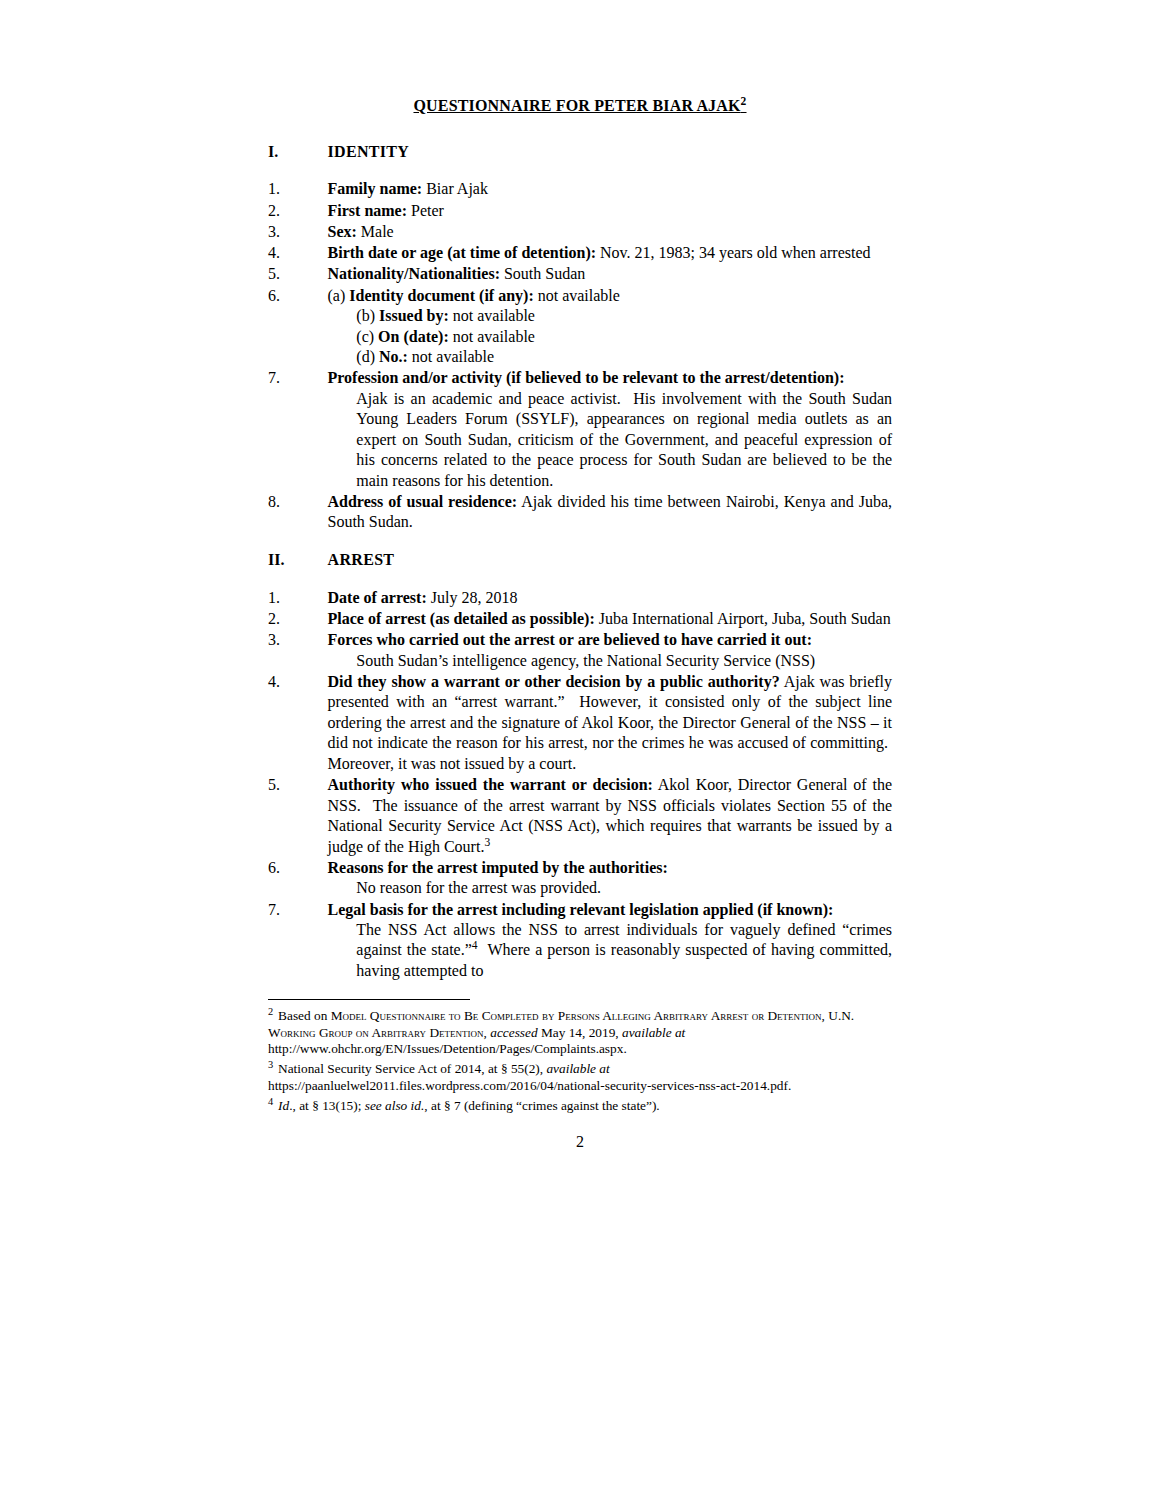QUESTIONNAIRE FOR PETER BIAR AJAK2
I.
IDENTITY
1. Family name: Biar Ajak
2. First name: Peter
3. Sex: Male
4. Birth date or age (at time of detention): Nov. 21, 1983; 34 years old when arrested
5. Nationality/Nationalities: South Sudan
6.(a) Identity document (if any): not available (b) Issued by: not available (c) On (date): not available (d) No.: not available
7. Profession and/or activity (if believed to be relevant to the arrest/detention): Ajak is an academic and peace activist. His involvement with the South Sudan Young Leaders Forum (SSYLF), appearances on regional media outlets as an expert on South Sudan, criticism of the Government, and peaceful expression of his concerns related to the peace process for South Sudan are believed to be the main reasons for his detention.
8. Address of usual residence: Ajak divided his time between Nairobi, Kenya and Juba, South Sudan.
II.
ARREST
1. Date of arrest: July 28, 2018
2. Place of arrest (as detailed as possible): Juba International Airport, Juba, South Sudan
3. Forces who carried out the arrest or are believed to have carried it out: South Sudan’s intelligence agency, the National Security Service (NSS)
4. Did they show a warrant or other decision by a public authority? Ajak was briefly presented with an “arrest warrant.” However, it consisted only of the subject line ordering the arrest and the signature of Akol Koor, the Director General of the NSS – it did not indicate the reason for his arrest, nor the crimes he was accused of committing. Moreover, it was not issued by a court.
5. Authority who issued the warrant or decision: Akol Koor, Director General of the NSS. The issuance of the arrest warrant by NSS officials violates Section 55 of the National Security Service Act (NSS Act), which requires that warrants be issued by a judge of the High Court.3
6. Reasons for the arrest imputed by the authorities: No reason for the arrest was provided.
7. Legal basis for the arrest including relevant legislation applied (if known): The NSS Act allows the NSS to arrest individuals for vaguely defined “crimes against the state.”4 Where a person is reasonably suspected of having committed, having attempted to
2 Based on Model Questionnaire to Be Completed by Persons Alleging Arbitrary Arrest or Detention, U.N. Working Group on Arbitrary Detention, accessed May 14, 2019, available at
http://www.ohchr.org/EN/Issues/Detention/Pages/Complaints.aspx.
3 National Security Service Act of 2014, at § 55(2), available at
https://paanluelwel2011.files.wordpress.com/2016/04/national-security-services-nss-act-2014.pdf.
4 Id., at § 13(15); see also id., at § 7 (defining “crimes against the state”).
2